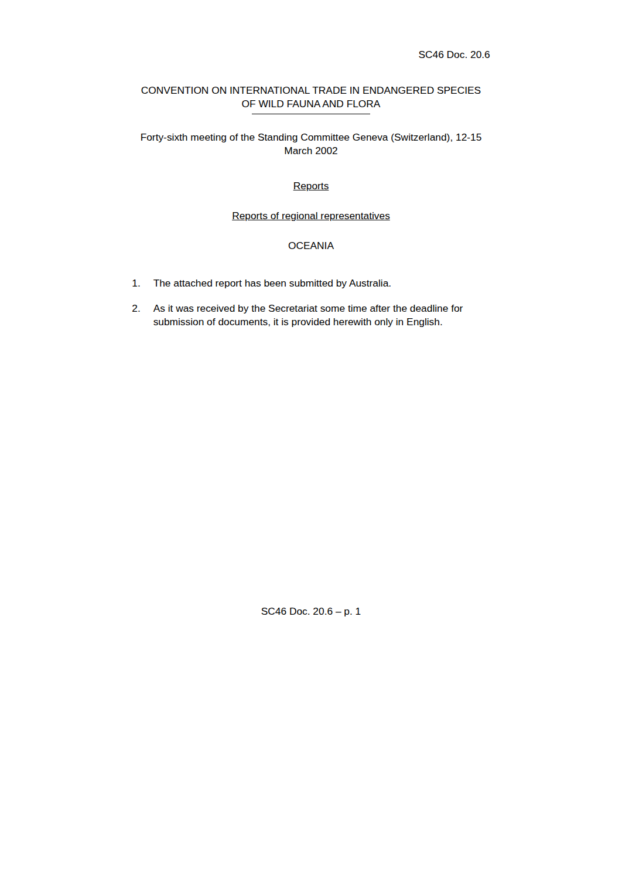SC46 Doc. 20.6
CONVENTION ON INTERNATIONAL TRADE IN ENDANGERED SPECIES OF WILD FAUNA AND FLORA
Forty-sixth meeting of the Standing Committee Geneva (Switzerland), 12-15 March 2002
Reports
Reports of regional representatives
OCEANIA
The attached report has been submitted by Australia.
As it was received by the Secretariat some time after the deadline for submission of documents, it is provided herewith only in English.
SC46 Doc. 20.6 – p. 1